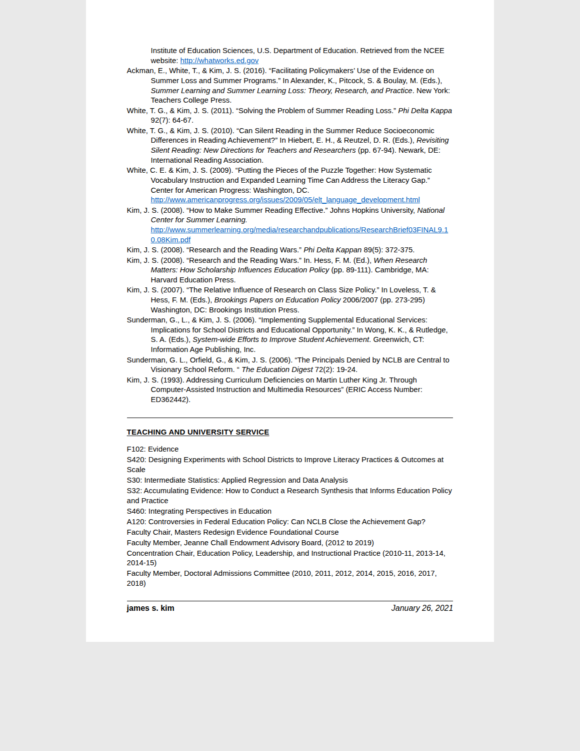Institute of Education Sciences, U.S. Department of Education. Retrieved from the NCEE website: http://whatworks.ed.gov
Ackman, E., White, T., & Kim, J. S. (2016). “Facilitating Policymakers’ Use of the Evidence on Summer Loss and Summer Programs.” In Alexander, K., Pitcock, S. & Boulay, M. (Eds.), Summer Learning and Summer Learning Loss: Theory, Research, and Practice. New York: Teachers College Press.
White, T. G., & Kim, J. S. (2011). “Solving the Problem of Summer Reading Loss.” Phi Delta Kappa 92(7): 64-67.
White, T. G., & Kim, J. S. (2010). “Can Silent Reading in the Summer Reduce Socioeconomic Differences in Reading Achievement?” In Hiebert, E. H., & Reutzel, D. R. (Eds.), Revisiting Silent Reading: New Directions for Teachers and Researchers (pp. 67-94). Newark, DE: International Reading Association.
White, C. E. & Kim, J. S. (2009). “Putting the Pieces of the Puzzle Together: How Systematic Vocabulary Instruction and Expanded Learning Time Can Address the Literacy Gap.” Center for American Progress: Washington, DC.
http://www.americanprogress.org/issues/2009/05/elt_language_development.html
Kim, J. S. (2008). “How to Make Summer Reading Effective.” Johns Hopkins University, National Center for Summer Learning.
http://www.summerlearning.org/media/researchandpublications/ResearchBrief03FINAL9.10.08Kim.pdf
Kim, J. S. (2008). “Research and the Reading Wars.” Phi Delta Kappan 89(5): 372-375.
Kim, J. S. (2008). “Research and the Reading Wars.” In. Hess, F. M. (Ed.), When Research Matters: How Scholarship Influences Education Policy (pp. 89-111). Cambridge, MA: Harvard Education Press.
Kim, J. S. (2007). “The Relative Influence of Research on Class Size Policy.” In Loveless, T. & Hess, F. M. (Eds.), Brookings Papers on Education Policy 2006/2007 (pp. 273-295) Washington, DC: Brookings Institution Press.
Sunderman, G., L., & Kim, J. S. (2006). “Implementing Supplemental Educational Services: Implications for School Districts and Educational Opportunity.” In Wong, K. K., & Rutledge, S. A. (Eds.), System-wide Efforts to Improve Student Achievement. Greenwich, CT: Information Age Publishing, Inc.
Sunderman, G. L., Orfield, G., & Kim, J. S. (2006). “The Principals Denied by NCLB are Central to Visionary School Reform. “ The Education Digest 72(2): 19-24.
Kim, J. S. (1993). Addressing Curriculum Deficiencies on Martin Luther King Jr. Through Computer-Assisted Instruction and Multimedia Resources” (ERIC Access Number: ED362442).
Teaching and University Service
F102: Evidence
S420: Designing Experiments with School Districts to Improve Literacy Practices & Outcomes at Scale
S30: Intermediate Statistics: Applied Regression and Data Analysis
S32: Accumulating Evidence: How to Conduct a Research Synthesis that Informs Education Policy and Practice
S460: Integrating Perspectives in Education
A120: Controversies in Federal Education Policy: Can NCLB Close the Achievement Gap?
Faculty Chair, Masters Redesign Evidence Foundational Course
Faculty Member, Jeanne Chall Endowment Advisory Board, (2012 to 2019)
Concentration Chair, Education Policy, Leadership, and Instructional Practice (2010-11, 2013-14, 2014-15)
Faculty Member, Doctoral Admissions Committee (2010, 2011, 2012, 2014, 2015, 2016, 2017, 2018)
james s. kim January 26, 2021